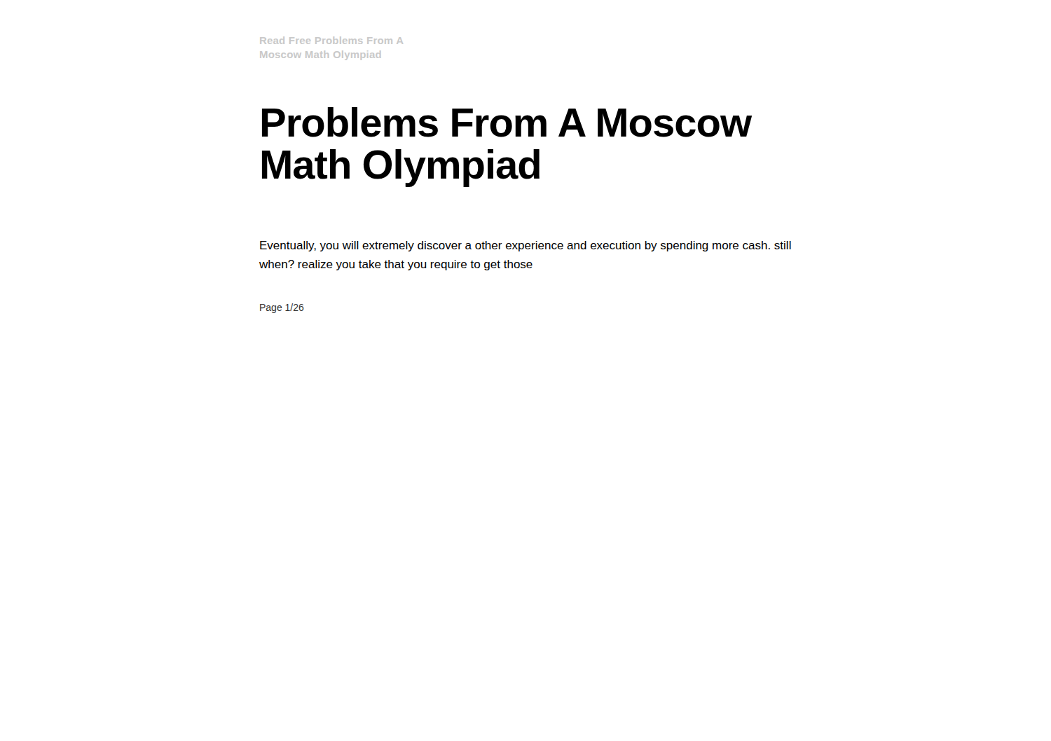Read Free Problems From A
Moscow Math Olympiad
Problems From A Moscow Math Olympiad
Eventually, you will extremely discover a other experience and execution by spending more cash. still when? realize you take that you require to get those
Page 1/26